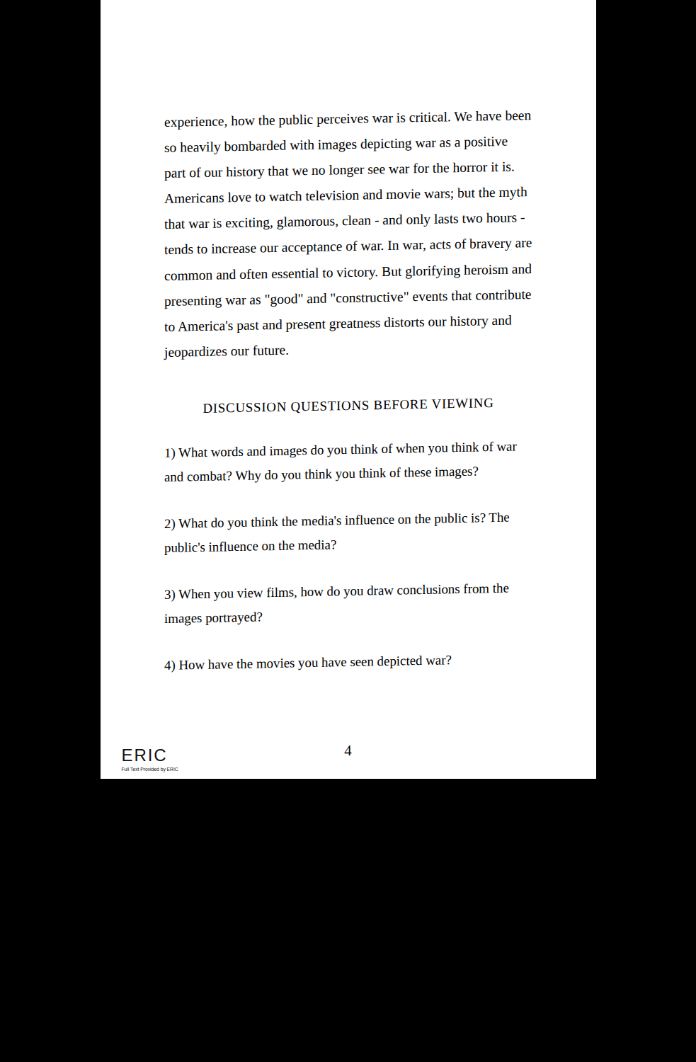experience, how the public perceives war is critical. We have been so heavily bombarded with images depicting war as a positive part of our history that we no longer see war for the horror it is. Americans love to watch television and movie wars; but the myth that war is exciting, glamorous, clean - and only lasts two hours - tends to increase our acceptance of war. In war, acts of bravery are common and often essential to victory. But glorifying heroism and presenting war as "good" and "constructive" events that contribute to America's past and present greatness distorts our history and jeopardizes our future.
DISCUSSION QUESTIONS BEFORE VIEWING
1) What words and images do you think of when you think of war and combat? Why do you think you think of these images?
2) What do you think the media's influence on the public is? The public's influence on the media?
3) When you view films, how do you draw conclusions from the images portrayed?
4) How have the movies you have seen depicted war?
4
ERIC Full Text Provided by ERIC